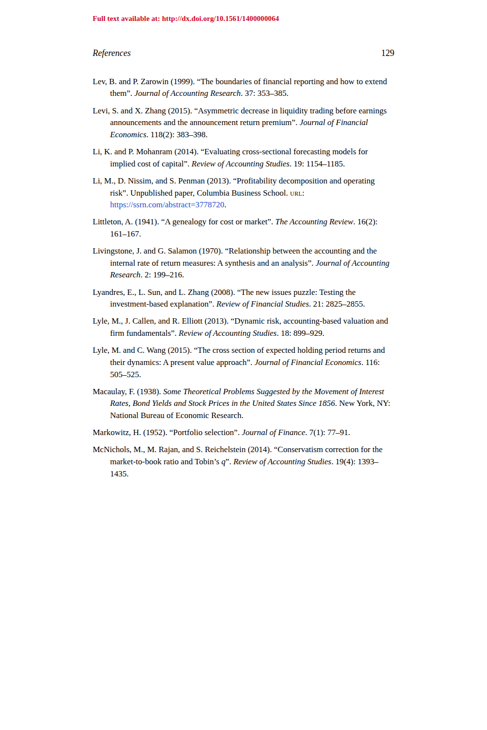Full text available at: http://dx.doi.org/10.1561/1400000064
References 129
Lev, B. and P. Zarowin (1999). “The boundaries of financial reporting and how to extend them”. Journal of Accounting Research. 37: 353–385.
Levi, S. and X. Zhang (2015). “Asymmetric decrease in liquidity trading before earnings announcements and the announcement return premium”. Journal of Financial Economics. 118(2): 383–398.
Li, K. and P. Mohanram (2014). “Evaluating cross-sectional forecasting models for implied cost of capital”. Review of Accounting Studies. 19: 1154–1185.
Li, M., D. Nissim, and S. Penman (2013). “Profitability decomposition and operating risk”. Unpublished paper, Columbia Business School. url: https://ssrn.com/abstract=3778720.
Littleton, A. (1941). “A genealogy for cost or market”. The Accounting Review. 16(2): 161–167.
Livingstone, J. and G. Salamon (1970). “Relationship between the accounting and the internal rate of return measures: A synthesis and an analysis”. Journal of Accounting Research. 2: 199–216.
Lyandres, E., L. Sun, and L. Zhang (2008). “The new issues puzzle: Testing the investment-based explanation”. Review of Financial Studies. 21: 2825–2855.
Lyle, M., J. Callen, and R. Elliott (2013). “Dynamic risk, accounting-based valuation and firm fundamentals”. Review of Accounting Studies. 18: 899–929.
Lyle, M. and C. Wang (2015). “The cross section of expected holding period returns and their dynamics: A present value approach”. Journal of Financial Economics. 116: 505–525.
Macaulay, F. (1938). Some Theoretical Problems Suggested by the Movement of Interest Rates, Bond Yields and Stock Prices in the United States Since 1856. New York, NY: National Bureau of Economic Research.
Markowitz, H. (1952). “Portfolio selection”. Journal of Finance. 7(1): 77–91.
McNichols, M., M. Rajan, and S. Reichelstein (2014). “Conservatism correction for the market-to-book ratio and Tobin’s q”. Review of Accounting Studies. 19(4): 1393–1435.